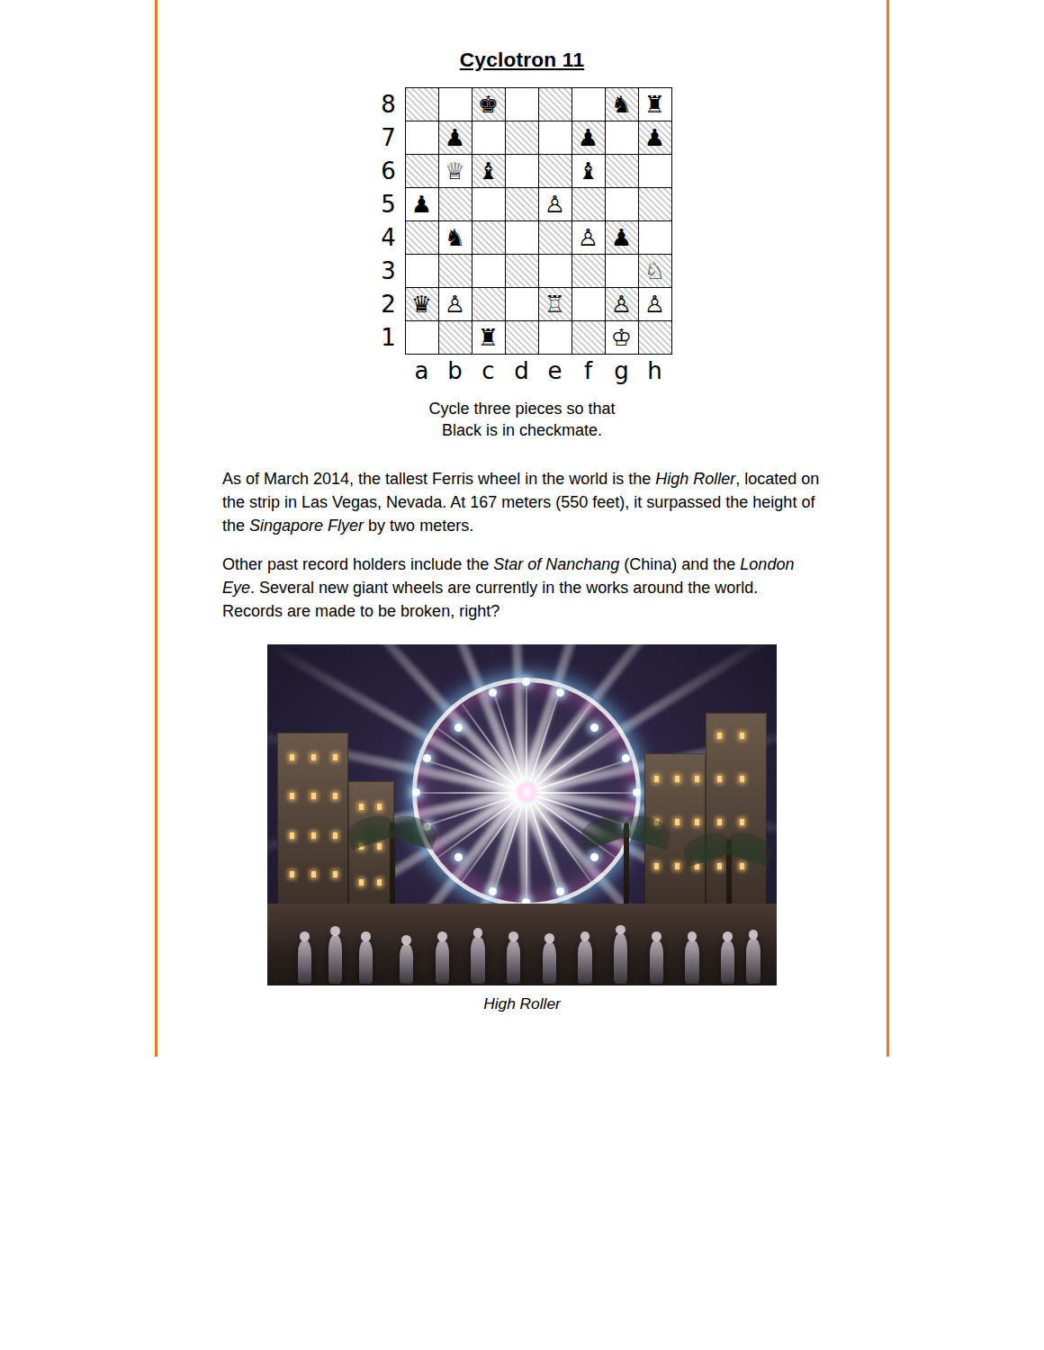Cyclotron 11
| 8 | | | ♚ | | | | ♞ | ♜ |
| 7 | | ♟ | | | | ♟ | | ♟ |
| 6 | | ♕ | ♝ | | | ♝ | | |
| 5 | ♟ | | | | ♙ | | | |
| 4 | | ♞ | | | | ♙ | ♟ | |
| 3 | | | | | | | | ♘ |
| 2 | ♛ | ♙ | | | ♖ | | ♙ | ♙ |
| 1 | | | ♜ | | | | ♔ | |
| | a | b | c | d | e | f | g | h |
Cycle three pieces so that
Black is in checkmate.
As of March 2014, the tallest Ferris wheel in the world is the High Roller, located on the strip in Las Vegas, Nevada. At 167 meters (550 feet), it surpassed the height of the Singapore Flyer by two meters.
Other past record holders include the Star of Nanchang (China) and the London Eye. Several new giant wheels are currently in the works around the world. Records are made to be broken, right?
High Roller